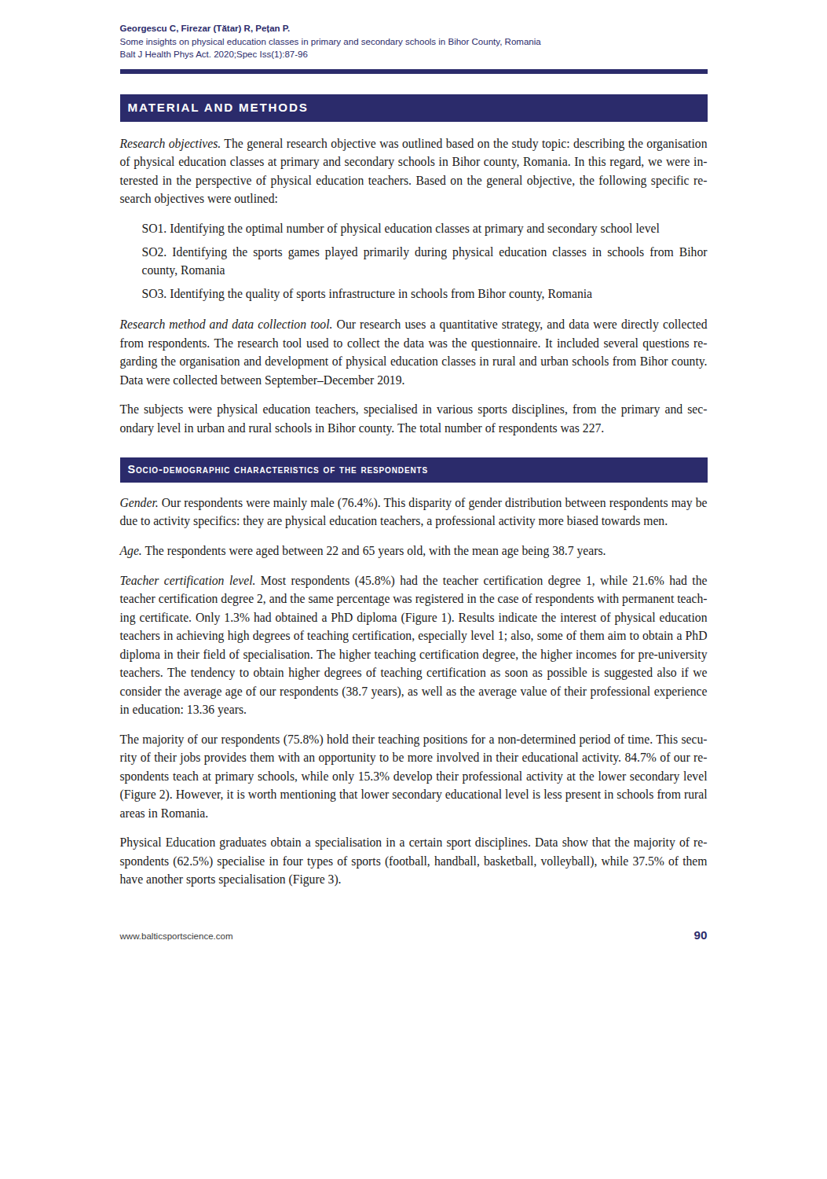Georgescu C, Firezar (Tătar) R, Pețan P.
Some insights on physical education classes in primary and secondary schools in Bihor County, Romania
Balt J Health Phys Act. 2020;Spec Iss(1):87-96
Material and methods
Research objectives. The general research objective was outlined based on the study topic: describing the organisation of physical education classes at primary and secondary schools in Bihor county, Romania. In this regard, we were interested in the perspective of physical education teachers. Based on the general objective, the following specific research objectives were outlined:
SO1. Identifying the optimal number of physical education classes at primary and secondary school level
SO2. Identifying the sports games played primarily during physical education classes in schools from Bihor county, Romania
SO3. Identifying the quality of sports infrastructure in schools from Bihor county, Romania
Research method and data collection tool. Our research uses a quantitative strategy, and data were directly collected from respondents. The research tool used to collect the data was the questionnaire. It included several questions regarding the organisation and development of physical education classes in rural and urban schools from Bihor county. Data were collected between September–December 2019.
The subjects were physical education teachers, specialised in various sports disciplines, from the primary and secondary level in urban and rural schools in Bihor county. The total number of respondents was 227.
Socio-demographic characteristics of the respondents
Gender. Our respondents were mainly male (76.4%). This disparity of gender distribution between respondents may be due to activity specifics: they are physical education teachers, a professional activity more biased towards men.
Age. The respondents were aged between 22 and 65 years old, with the mean age being 38.7 years.
Teacher certification level. Most respondents (45.8%) had the teacher certification degree 1, while 21.6% had the teacher certification degree 2, and the same percentage was registered in the case of respondents with permanent teaching certificate. Only 1.3% had obtained a PhD diploma (Figure 1). Results indicate the interest of physical education teachers in achieving high degrees of teaching certification, especially level 1; also, some of them aim to obtain a PhD diploma in their field of specialisation. The higher teaching certification degree, the higher incomes for pre-university teachers. The tendency to obtain higher degrees of teaching certification as soon as possible is suggested also if we consider the average age of our respondents (38.7 years), as well as the average value of their professional experience in education: 13.36 years.
The majority of our respondents (75.8%) hold their teaching positions for a non-determined period of time. This security of their jobs provides them with an opportunity to be more involved in their educational activity. 84.7% of our respondents teach at primary schools, while only 15.3% develop their professional activity at the lower secondary level (Figure 2). However, it is worth mentioning that lower secondary educational level is less present in schools from rural areas in Romania.
Physical Education graduates obtain a specialisation in a certain sport disciplines. Data show that the majority of respondents (62.5%) specialise in four types of sports (football, handball, basketball, volleyball), while 37.5% of them have another sports specialisation (Figure 3).
www.balticsportscience.com 90